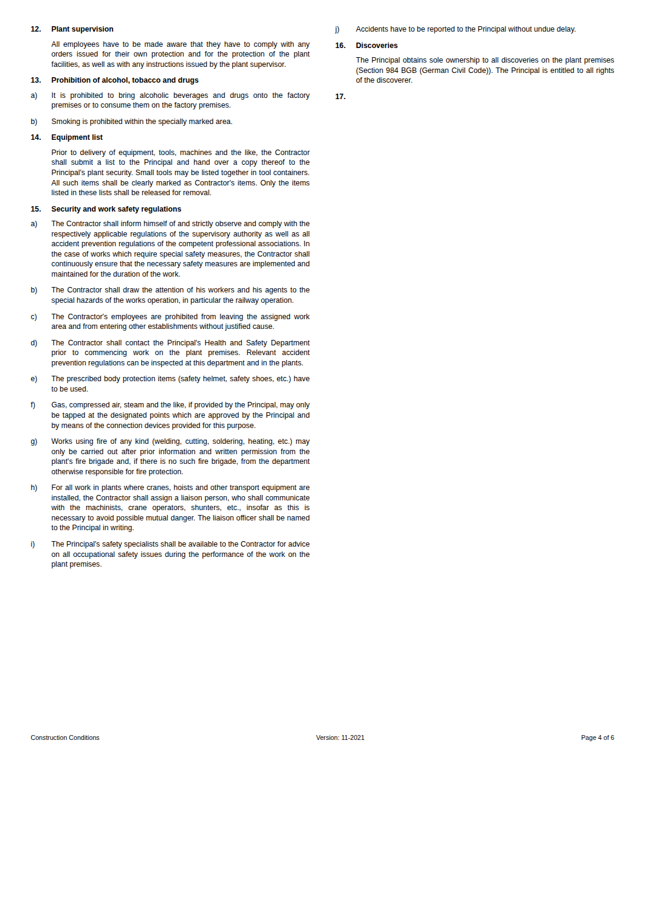12.
Plant supervision
All employees have to be made aware that they have to comply with any orders issued for their own protection and for the protection of the plant facilities, as well as with any instructions issued by the plant supervisor.
13.
Prohibition of alcohol, tobacco and drugs
a)
It is prohibited to bring alcoholic beverages and drugs onto the factory premises or to consume them on the factory premises.
b)
Smoking is prohibited within the specially marked area.
14.
Equipment list
Prior to delivery of equipment, tools, machines and the like, the Contractor shall submit a list to the Principal and hand over a copy thereof to the Principal's plant security. Small tools may be listed together in tool containers. All such items shall be clearly marked as Contractor's items. Only the items listed in these lists shall be released for removal.
15.
Security and work safety regulations
a)
The Contractor shall inform himself of and strictly observe and comply with the respectively applicable regulations of the supervisory authority as well as all accident prevention regulations of the competent professional associations. In the case of works which require special safety measures, the Contractor shall continuously ensure that the necessary safety measures are implemented and maintained for the duration of the work.
b)
The Contractor shall draw the attention of his workers and his agents to the special hazards of the works operation, in particular the railway operation.
c)
The Contractor's employees are prohibited from leaving the assigned work area and from entering other establishments without justified cause.
d)
The Contractor shall contact the Principal's Health and Safety Department prior to commencing work on the plant premises. Relevant accident prevention regulations can be inspected at this department and in the plants.
e)
The prescribed body protection items (safety helmet, safety shoes, etc.) have to be used.
f)
Gas, compressed air, steam and the like, if provided by the Principal, may only be tapped at the designated points which are approved by the Principal and by means of the connection devices provided for this purpose.
g)
Works using fire of any kind (welding, cutting, soldering, heating, etc.) may only be carried out after prior information and written permission from the plant's fire brigade and, if there is no such fire brigade, from the department otherwise responsible for fire protection.
h)
For all work in plants where cranes, hoists and other transport equipment are installed, the Contractor shall assign a liaison person, who shall communicate with the machinists, crane operators, shunters, etc., insofar as this is necessary to avoid possible mutual danger. The liaison officer shall be named to the Principal in writing.
i)
The Principal's safety specialists shall be available to the Contractor for advice on all occupational safety issues during the performance of the work on the plant premises.
j)
Accidents have to be reported to the Principal without undue delay.
16.
Discoveries
The Principal obtains sole ownership to all discoveries on the plant premises (Section 984 BGB (German Civil Code)). The Principal is entitled to all rights of the discoverer.
17.
Construction Conditions
Version: 11-2021
Page 4 of 6